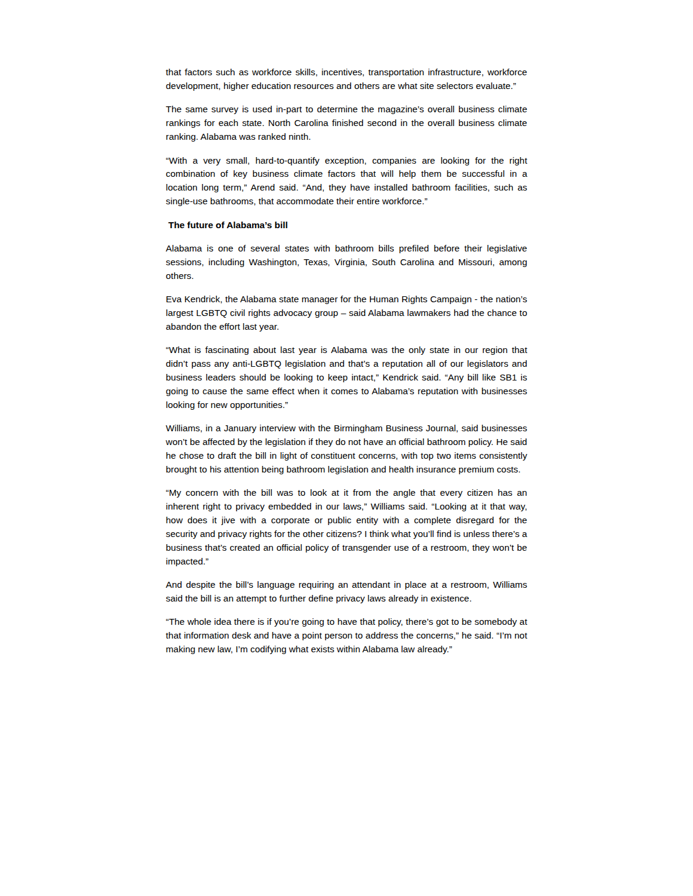that factors such as workforce skills, incentives, transportation infrastructure, workforce development, higher education resources and others are what site selectors evaluate.”
The same survey is used in-part to determine the magazine’s overall business climate rankings for each state. North Carolina finished second in the overall business climate ranking. Alabama was ranked ninth.
“With a very small, hard-to-quantify exception, companies are looking for the right combination of key business climate factors that will help them be successful in a location long term,” Arend said. “And, they have installed bathroom facilities, such as single-use bathrooms, that accommodate their entire workforce.”
The future of Alabama’s bill
Alabama is one of several states with bathroom bills prefiled before their legislative sessions, including Washington, Texas, Virginia, South Carolina and Missouri, among others.
Eva Kendrick, the Alabama state manager for the Human Rights Campaign - the nation’s largest LGBTQ civil rights advocacy group – said Alabama lawmakers had the chance to abandon the effort last year.
“What is fascinating about last year is Alabama was the only state in our region that didn’t pass any anti-LGBTQ legislation and that’s a reputation all of our legislators and business leaders should be looking to keep intact,” Kendrick said. “Any bill like SB1 is going to cause the same effect when it comes to Alabama’s reputation with businesses looking for new opportunities.”
Williams, in a January interview with the Birmingham Business Journal, said businesses won’t be affected by the legislation if they do not have an official bathroom policy. He said he chose to draft the bill in light of constituent concerns, with top two items consistently brought to his attention being bathroom legislation and health insurance premium costs.
“My concern with the bill was to look at it from the angle that every citizen has an inherent right to privacy embedded in our laws,” Williams said. “Looking at it that way, how does it jive with a corporate or public entity with a complete disregard for the security and privacy rights for the other citizens? I think what you’ll find is unless there’s a business that’s created an official policy of transgender use of a restroom, they won’t be impacted.”
And despite the bill’s language requiring an attendant in place at a restroom, Williams said the bill is an attempt to further define privacy laws already in existence.
“The whole idea there is if you’re going to have that policy, there’s got to be somebody at that information desk and have a point person to address the concerns,” he said. “I’m not making new law, I’m codifying what exists within Alabama law already.”